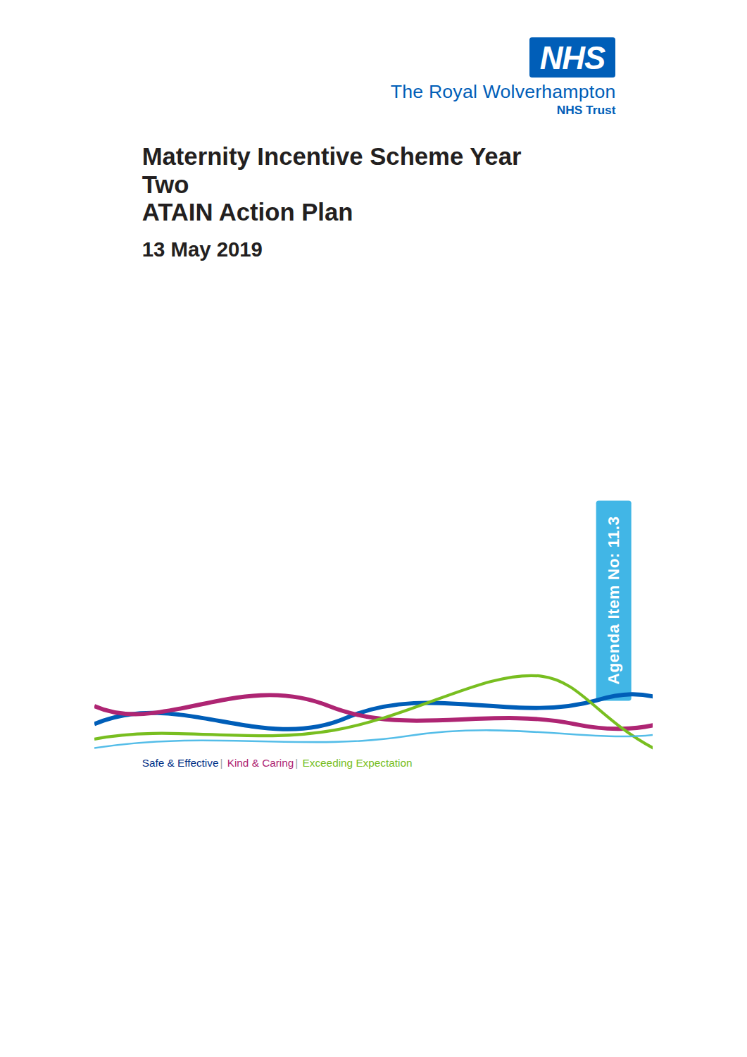NHS The Royal Wolverhampton NHS Trust
Maternity Incentive Scheme Year Two
ATAIN Action Plan
13 May 2019
Agenda Item No: 11.3
Safe & Effective| Kind & Caring| Exceeding Expectation